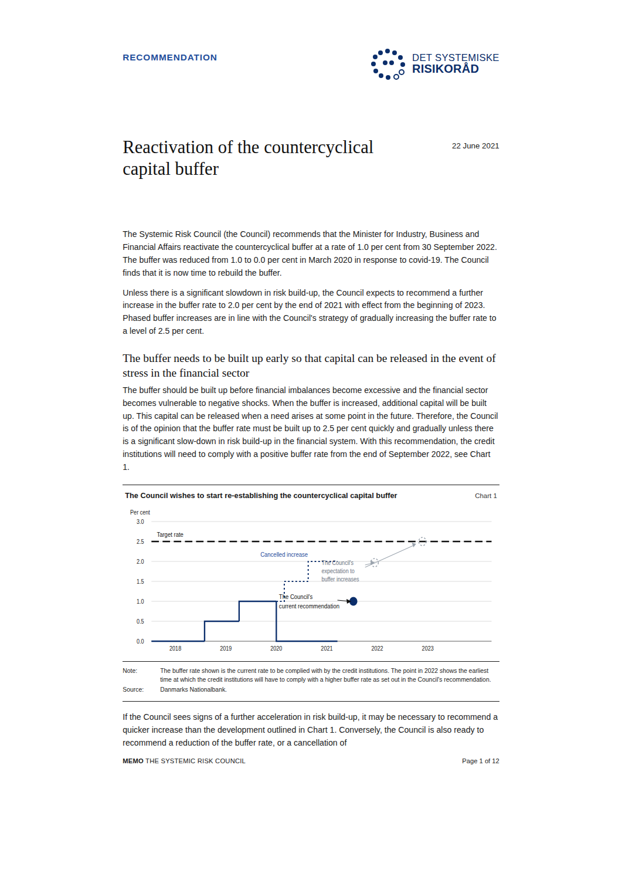Recommendation
DET SYSTEMISKE
RISIKORÅD
Reactivation of the countercyclical capital buffer
22 June 2021
The Systemic Risk Council (the Council) recommends that the Minister for Industry, Business and Financial Affairs reactivate the countercyclical buffer at a rate of 1.0 per cent from 30 September 2022. The buffer was reduced from 1.0 to 0.0 per cent in March 2020 in response to covid-19. The Council finds that it is now time to rebuild the buffer.
Unless there is a significant slowdown in risk build-up, the Council expects to recommend a further increase in the buffer rate to 2.0 per cent by the end of 2021 with effect from the beginning of 2023. Phased buffer increases are in line with the Council's strategy of gradually increasing the buffer rate to a level of 2.5 per cent.
The buffer needs to be built up early so that capital can be released in the event of stress in the financial sector
The buffer should be built up before financial imbalances become excessive and the financial sector becomes vulnerable to negative shocks. When the buffer is increased, additional capital will be built up. This capital can be released when a need arises at some point in the future. Therefore, the Council is of the opinion that the buffer rate must be built up to 2.5 per cent quickly and gradually unless there is a significant slow-down in risk build-up in the financial system. With this recommendation, the credit institutions will need to comply with a positive buffer rate from the end of September 2022, see Chart 1.
The Council wishes to start re-establishing the countercyclical capital buffer
Chart 1
Per cent 3.0 2.5 2.0 1.5 1.0 0.5 0.0 2018 2019 2020 2021 2022 2023 Target rate Cancelled increase The Council's expectation to buffer increases The Council's current recommendation
| Note: | The buffer rate shown is the current rate to be complied with by the credit institutions. The point in 2022 shows the earliest time at which the credit institutions will have to comply with a higher buffer rate as set out in the Council's recommendation. |
| Source: | Danmarks Nationalbank. |
If the Council sees signs of a further acceleration in risk build-up, it may be necessary to recommend a quicker increase than the development outlined in Chart 1. Conversely, the Council is also ready to recommend a reduction of the buffer rate, or a cancellation of
MEMO THE SYSTEMIC RISK COUNCIL
Page 1 of 12